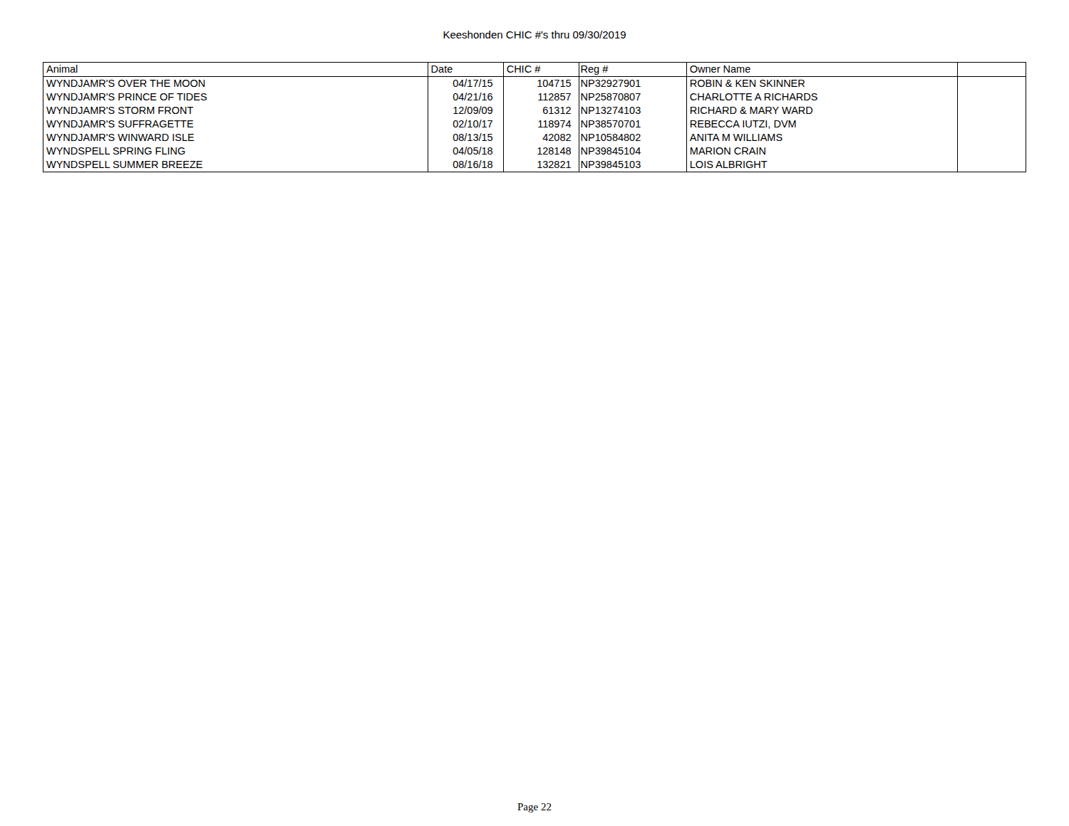Keeshonden CHIC #'s thru 09/30/2019
| Animal | Date | CHIC # | Reg # | Owner Name | |
| --- | --- | --- | --- | --- | --- |
| WYNDJAMR'S OVER THE MOON | 04/17/15 | 104715 | NP32927901 | ROBIN & KEN SKINNER | |
| WYNDJAMR'S PRINCE OF TIDES | 04/21/16 | 112857 | NP25870807 | CHARLOTTE A RICHARDS | |
| WYNDJAMR'S STORM FRONT | 12/09/09 | 61312 | NP13274103 | RICHARD & MARY WARD | |
| WYNDJAMR'S SUFFRAGETTE | 02/10/17 | 118974 | NP38570701 | REBECCA IUTZI, DVM | |
| WYNDJAMR'S WINWARD ISLE | 08/13/15 | 42082 | NP10584802 | ANITA M WILLIAMS | |
| WYNDSPELL SPRING FLING | 04/05/18 | 128148 | NP39845104 | MARION CRAIN | |
| WYNDSPELL SUMMER BREEZE | 08/16/18 | 132821 | NP39845103 | LOIS ALBRIGHT | |
Page 22